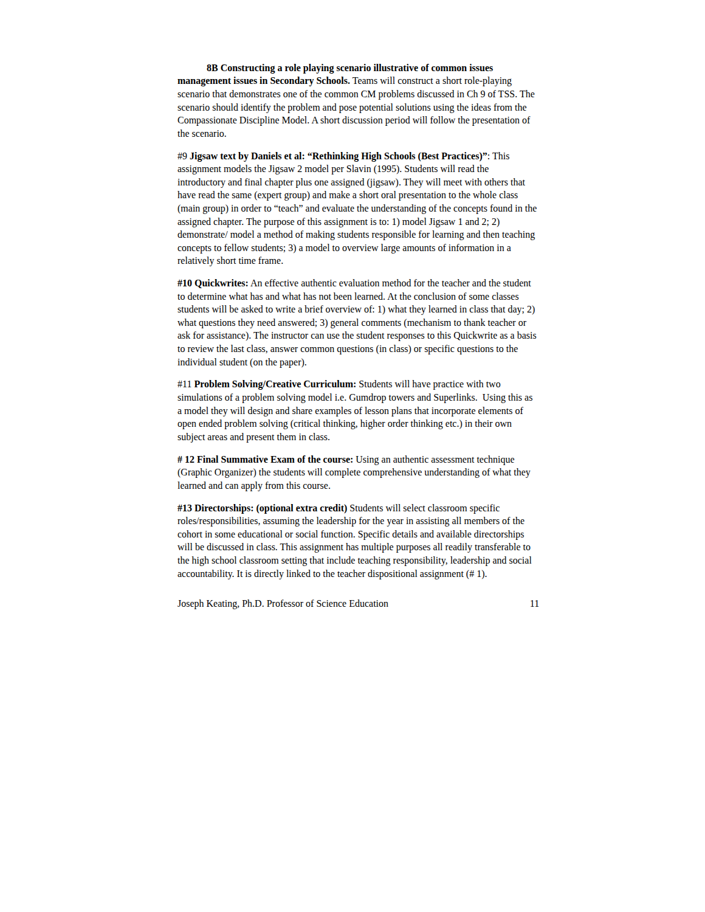8B Constructing a role playing scenario illustrative of common issues management issues in Secondary Schools. Teams will construct a short role-playing scenario that demonstrates one of the common CM problems discussed in Ch 9 of TSS. The scenario should identify the problem and pose potential solutions using the ideas from the Compassionate Discipline Model. A short discussion period will follow the presentation of the scenario.
#9 Jigsaw text by Daniels et al: “Rethinking High Schools (Best Practices)”: This assignment models the Jigsaw 2 model per Slavin (1995). Students will read the introductory and final chapter plus one assigned (jigsaw). They will meet with others that have read the same (expert group) and make a short oral presentation to the whole class (main group) in order to “teach” and evaluate the understanding of the concepts found in the assigned chapter. The purpose of this assignment is to: 1) model Jigsaw 1 and 2; 2) demonstrate/ model a method of making students responsible for learning and then teaching concepts to fellow students; 3) a model to overview large amounts of information in a relatively short time frame.
#10 Quickwrites: An effective authentic evaluation method for the teacher and the student to determine what has and what has not been learned. At the conclusion of some classes students will be asked to write a brief overview of: 1) what they learned in class that day; 2) what questions they need answered; 3) general comments (mechanism to thank teacher or ask for assistance). The instructor can use the student responses to this Quickwrite as a basis to review the last class, answer common questions (in class) or specific questions to the individual student (on the paper).
#11 Problem Solving/Creative Curriculum: Students will have practice with two simulations of a problem solving model i.e. Gumdrop towers and Superlinks. Using this as a model they will design and share examples of lesson plans that incorporate elements of open ended problem solving (critical thinking, higher order thinking etc.) in their own subject areas and present them in class.
# 12 Final Summative Exam of the course: Using an authentic assessment technique (Graphic Organizer) the students will complete comprehensive understanding of what they learned and can apply from this course.
#13 Directorships: (optional extra credit) Students will select classroom specific roles/responsibilities, assuming the leadership for the year in assisting all members of the cohort in some educational or social function. Specific details and available directorships will be discussed in class. This assignment has multiple purposes all readily transferable to the high school classroom setting that include teaching responsibility, leadership and social accountability. It is directly linked to the teacher dispositional assignment (# 1).
Joseph Keating, Ph.D. Professor of Science Education 11